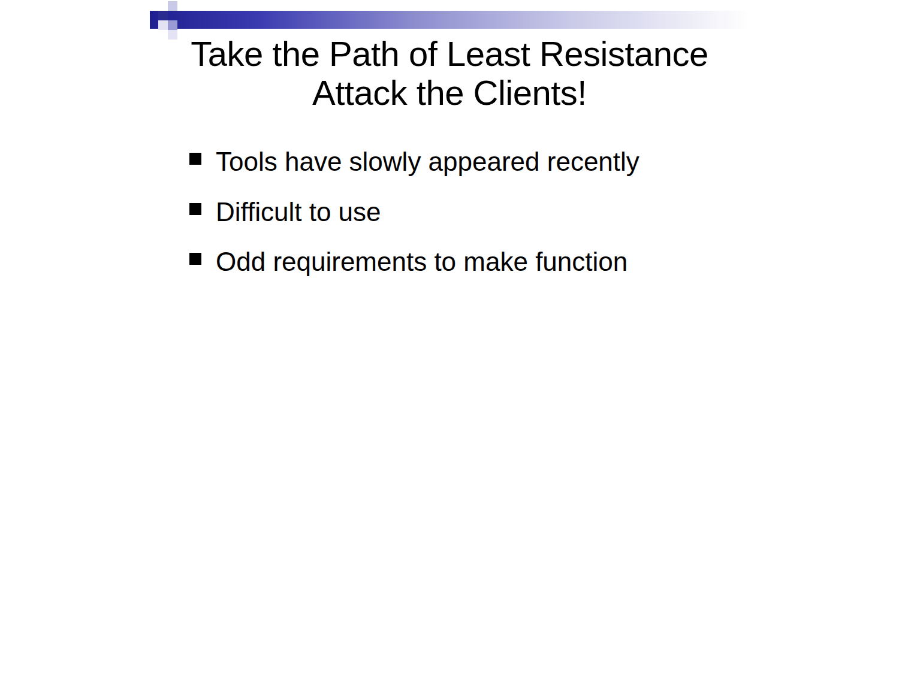Take the Path of Least Resistance
Attack the Clients!
Tools have slowly appeared recently
Difficult to use
Odd requirements to make function